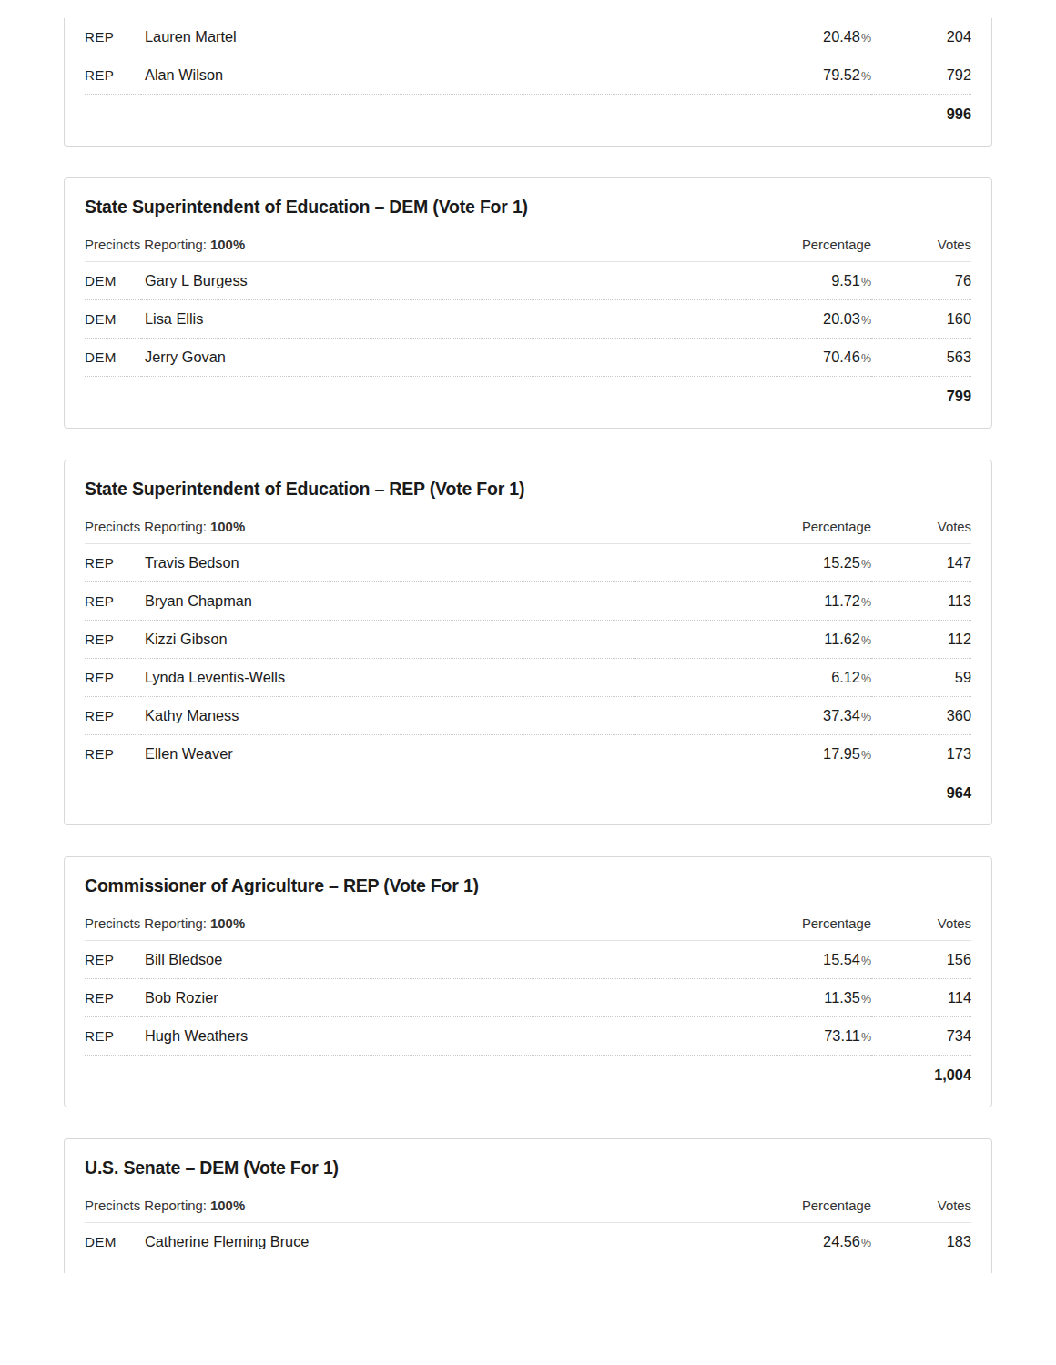| REP | Lauren Martel | 20.48 % | 204 |
| REP | Alan Wilson | 79.52 % | 792 |
| | | | 996 |
State Superintendent of Education – DEM (Vote For 1)
| Precincts Reporting: 100% | Percentage | Votes |
| --- | --- | --- |
| DEM | Gary L Burgess | 9.51 % | 76 |
| DEM | Lisa Ellis | 20.03 % | 160 |
| DEM | Jerry Govan | 70.46 % | 563 |
| | | | 799 |
State Superintendent of Education – REP (Vote For 1)
| Precincts Reporting: 100% | Percentage | Votes |
| --- | --- | --- |
| REP | Travis Bedson | 15.25 % | 147 |
| REP | Bryan Chapman | 11.72 % | 113 |
| REP | Kizzi Gibson | 11.62 % | 112 |
| REP | Lynda Leventis-Wells | 6.12 % | 59 |
| REP | Kathy Maness | 37.34 % | 360 |
| REP | Ellen Weaver | 17.95 % | 173 |
| | | | 964 |
Commissioner of Agriculture – REP (Vote For 1)
| Precincts Reporting: 100% | Percentage | Votes |
| --- | --- | --- |
| REP | Bill Bledsoe | 15.54 % | 156 |
| REP | Bob Rozier | 11.35 % | 114 |
| REP | Hugh Weathers | 73.11 % | 734 |
| | | | 1,004 |
U.S. Senate – DEM (Vote For 1)
| Precincts Reporting: 100% | Percentage | Votes |
| --- | --- | --- |
| DEM | Catherine Fleming Bruce | 24.56 % | 183 |